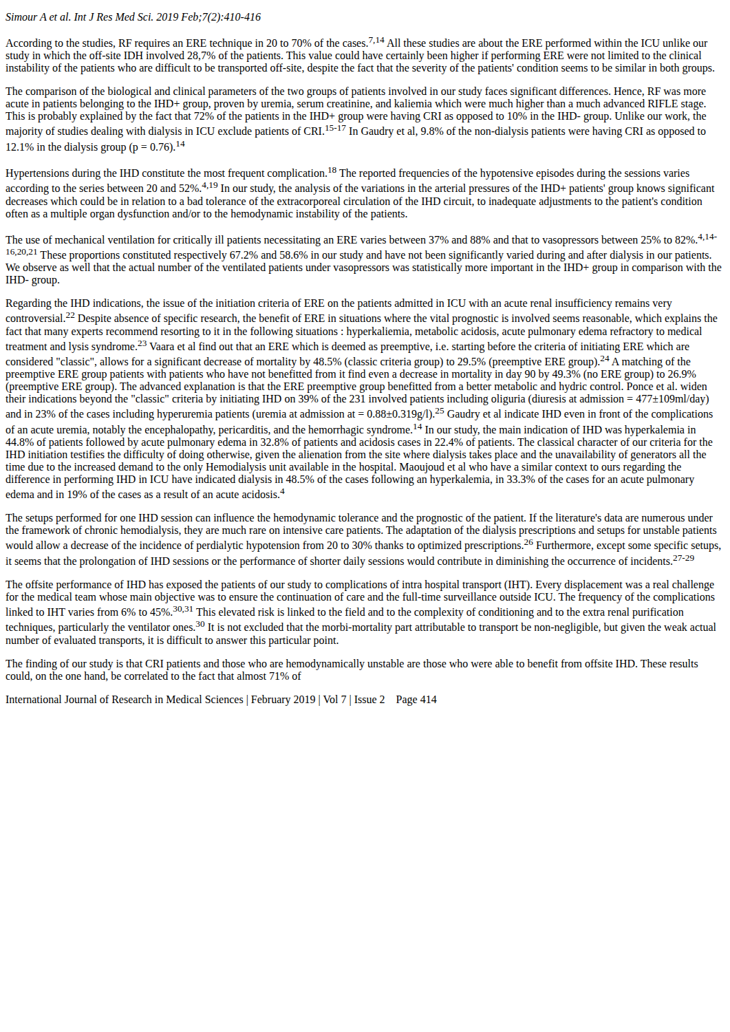Simour A et al. Int J Res Med Sci. 2019 Feb;7(2):410-416
According to the studies, RF requires an ERE technique in 20 to 70% of the cases.7,14 All these studies are about the ERE performed within the ICU unlike our study in which the off-site IDH involved 28,7% of the patients. This value could have certainly been higher if performing ERE were not limited to the clinical instability of the patients who are difficult to be transported off-site, despite the fact that the severity of the patients' condition seems to be similar in both groups.
The comparison of the biological and clinical parameters of the two groups of patients involved in our study faces significant differences. Hence, RF was more acute in patients belonging to the IHD+ group, proven by uremia, serum creatinine, and kaliemia which were much higher than a much advanced RIFLE stage. This is probably explained by the fact that 72% of the patients in the IHD+ group were having CRI as opposed to 10% in the IHD- group. Unlike our work, the majority of studies dealing with dialysis in ICU exclude patients of CRI.15-17 In Gaudry et al, 9.8% of the non-dialysis patients were having CRI as opposed to 12.1% in the dialysis group (p = 0.76).14
Hypertensions during the IHD constitute the most frequent complication.18 The reported frequencies of the hypotensive episodes during the sessions varies according to the series between 20 and 52%.4,19 In our study, the analysis of the variations in the arterial pressures of the IHD+ patients' group knows significant decreases which could be in relation to a bad tolerance of the extracorporeal circulation of the IHD circuit, to inadequate adjustments to the patient's condition often as a multiple organ dysfunction and/or to the hemodynamic instability of the patients.
The use of mechanical ventilation for critically ill patients necessitating an ERE varies between 37% and 88% and that to vasopressors between 25% to 82%.4,14-16,20,21 These proportions constituted respectively 67.2% and 58.6% in our study and have not been significantly varied during and after dialysis in our patients. We observe as well that the actual number of the ventilated patients under vasopressors was statistically more important in the IHD+ group in comparison with the IHD- group.
Regarding the IHD indications, the issue of the initiation criteria of ERE on the patients admitted in ICU with an acute renal insufficiency remains very controversial.22 Despite absence of specific research, the benefit of ERE in situations where the vital prognostic is involved seems reasonable, which explains the fact that many experts recommend resorting to it in the following situations : hyperkaliemia, metabolic acidosis, acute pulmonary edema refractory to medical treatment and lysis syndrome.23 Vaara et al find out that an ERE which is deemed as preemptive, i.e. starting before the criteria of initiating ERE which are considered "classic", allows for a significant decrease of mortality by 48.5% (classic criteria group) to 29.5% (preemptive ERE group).24 A matching of the preemptive ERE group patients with patients who have not benefitted from it find even a decrease in mortality in day 90 by 49.3% (no ERE group) to 26.9% (preemptive ERE group). The advanced explanation is that the ERE preemptive group benefitted from a better metabolic and hydric control. Ponce et al. widen their indications beyond the "classic" criteria by initiating IHD on 39% of the 231 involved patients including oliguria (diuresis at admission = 477±109ml/day) and in 23% of the cases including hyperuremia patients (uremia at admission at = 0.88±0.319g/l).25 Gaudry et al indicate IHD even in front of the complications of an acute uremia, notably the encephalopathy, pericarditis, and the hemorrhagic syndrome.14 In our study, the main indication of IHD was hyperkalemia in 44.8% of patients followed by acute pulmonary edema in 32.8% of patients and acidosis cases in 22.4% of patients. The classical character of our criteria for the IHD initiation testifies the difficulty of doing otherwise, given the alienation from the site where dialysis takes place and the unavailability of generators all the time due to the increased demand to the only Hemodialysis unit available in the hospital. Maoujoud et al who have a similar context to ours regarding the difference in performing IHD in ICU have indicated dialysis in 48.5% of the cases following an hyperkalemia, in 33.3% of the cases for an acute pulmonary edema and in 19% of the cases as a result of an acute acidosis.4
The setups performed for one IHD session can influence the hemodynamic tolerance and the prognostic of the patient. If the literature's data are numerous under the framework of chronic hemodialysis, they are much rare on intensive care patients. The adaptation of the dialysis prescriptions and setups for unstable patients would allow a decrease of the incidence of perdialytic hypotension from 20 to 30% thanks to optimized prescriptions.26 Furthermore, except some specific setups, it seems that the prolongation of IHD sessions or the performance of shorter daily sessions would contribute in diminishing the occurrence of incidents.27-29
The offsite performance of IHD has exposed the patients of our study to complications of intra hospital transport (IHT). Every displacement was a real challenge for the medical team whose main objective was to ensure the continuation of care and the full-time surveillance outside ICU. The frequency of the complications linked to IHT varies from 6% to 45%.30,31 This elevated risk is linked to the field and to the complexity of conditioning and to the extra renal purification techniques, particularly the ventilator ones.30 It is not excluded that the morbi-mortality part attributable to transport be non-negligible, but given the weak actual number of evaluated transports, it is difficult to answer this particular point.
The finding of our study is that CRI patients and those who are hemodynamically unstable are those who were able to benefit from offsite IHD. These results could, on the one hand, be correlated to the fact that almost 71% of
International Journal of Research in Medical Sciences | February 2019 | Vol 7 | Issue 2 Page 414